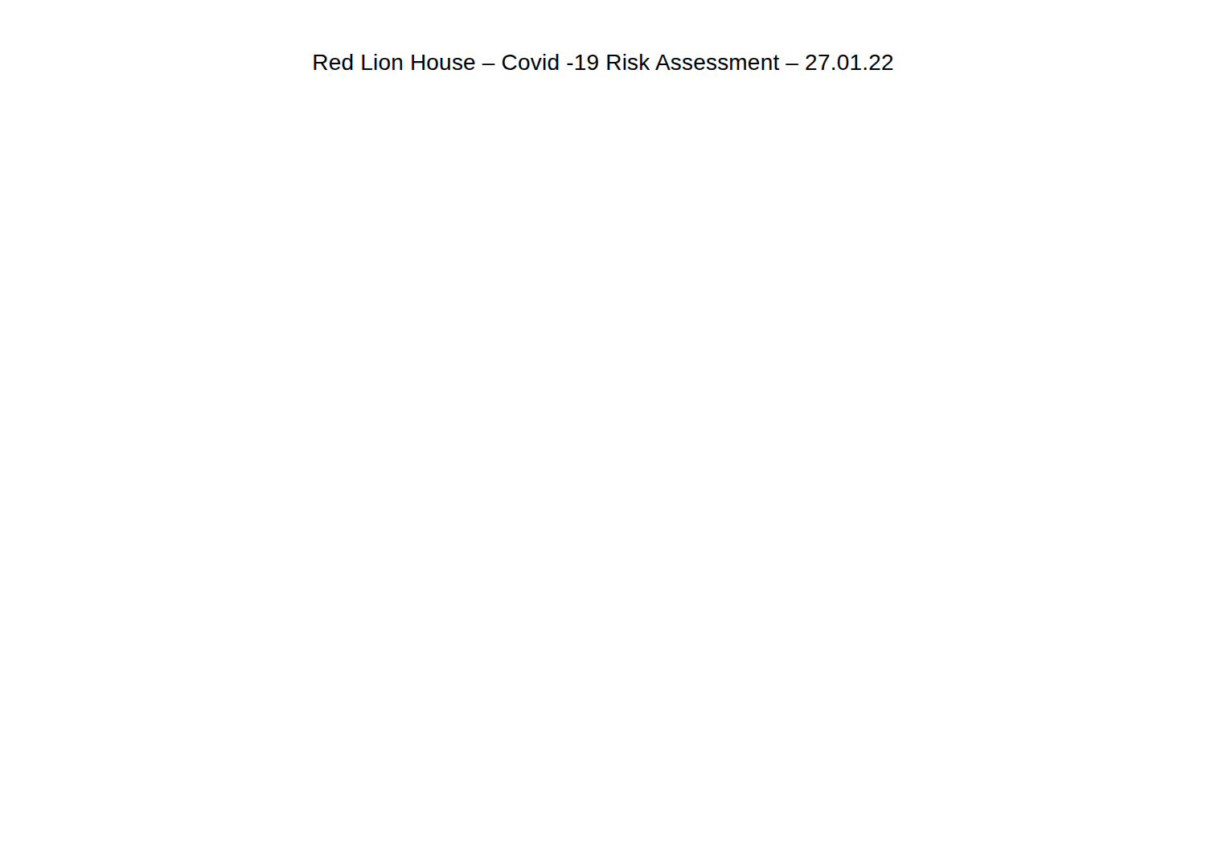Red Lion House – Covid -19 Risk Assessment – 27.01.22